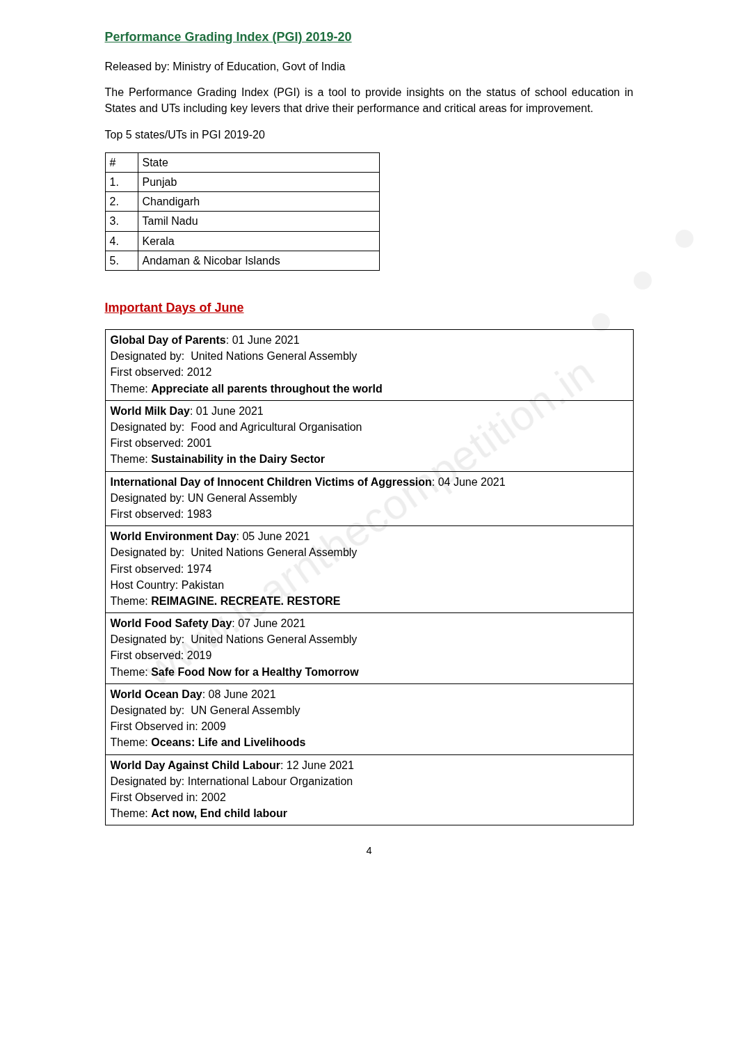www.learnthecompetition.in
Performance Grading Index (PGI) 2019-20
Released by: Ministry of Education, Govt of India
The Performance Grading Index (PGI) is a tool to provide insights on the status of school education in States and UTs including key levers that drive their performance and critical areas for improvement.
Top 5 states/UTs in PGI 2019-20
| # | State |
| 1. | Punjab |
| 2. | Chandigarh |
| 3. | Tamil Nadu |
| 4. | Kerala |
| 5. | Andaman & Nicobar Islands |
Important Days of June
| Global Day of Parents : 01 June 2021 Designated by: United Nations General Assembly First observed: 2012 Theme: Appreciate all parents throughout the world |
| World Milk Day : 01 June 2021 Designated by: Food and Agricultural Organisation First observed: 2001 Theme: Sustainability in the Dairy Sector |
| International Day of Innocent Children Victims of Aggression : 04 June 2021 Designated by: UN General Assembly First observed: 1983 |
| World Environment Day : 05 June 2021 Designated by: United Nations General Assembly First observed: 1974 Host Country: Pakistan Theme: REIMAGINE. RECREATE. RESTORE |
| World Food Safety Day : 07 June 2021 Designated by: United Nations General Assembly First observed: 2019 Theme: Safe Food Now for a Healthy Tomorrow |
| World Ocean Day : 08 June 2021 Designated by: UN General Assembly First Observed in: 2009 Theme: Oceans: Life and Livelihoods |
| World Day Against Child Labour : 12 June 2021 Designated by: International Labour Organization First Observed in: 2002 Theme: Act now, End child labour |
4